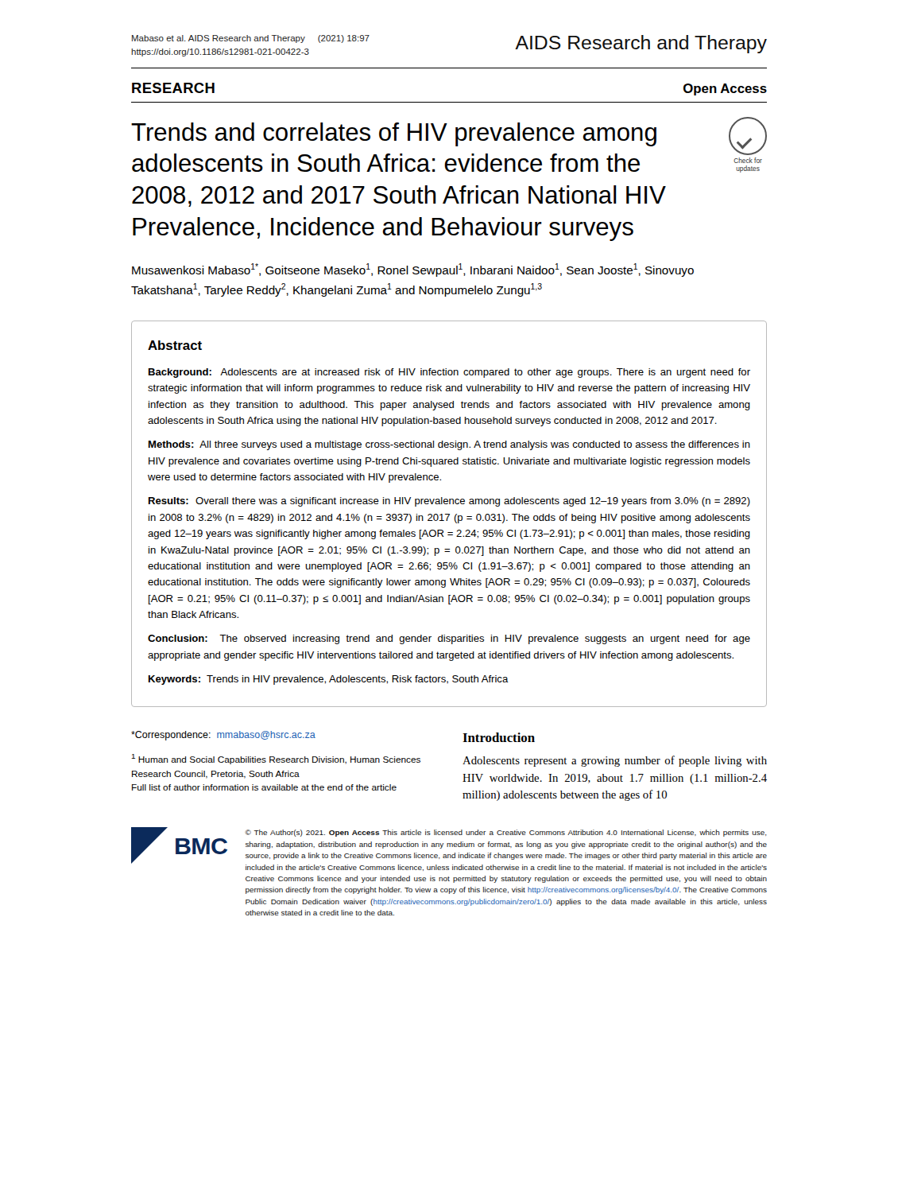Mabaso et al. AIDS Research and Therapy (2021) 18:97
https://doi.org/10.1186/s12981-021-00422-3
AIDS Research and Therapy
RESEARCH
Open Access
Trends and correlates of HIV prevalence among adolescents in South Africa: evidence from the 2008, 2012 and 2017 South African National HIV Prevalence, Incidence and Behaviour surveys
Check for
updates
Musawenkosi Mabaso1*, Goitseone Maseko1, Ronel Sewpaul1, Inbarani Naidoo1, Sean Jooste1, Sinovuyo Takatshana1, Tarylee Reddy2, Khangelani Zuma1 and Nompumelelo Zungu1,3
Abstract
Background: Adolescents are at increased risk of HIV infection compared to other age groups. There is an urgent need for strategic information that will inform programmes to reduce risk and vulnerability to HIV and reverse the pattern of increasing HIV infection as they transition to adulthood. This paper analysed trends and factors associated with HIV prevalence among adolescents in South Africa using the national HIV population-based household surveys conducted in 2008, 2012 and 2017.
Methods: All three surveys used a multistage cross-sectional design. A trend analysis was conducted to assess the differences in HIV prevalence and covariates overtime using P-trend Chi-squared statistic. Univariate and multivariate logistic regression models were used to determine factors associated with HIV prevalence.
Results: Overall there was a significant increase in HIV prevalence among adolescents aged 12–19 years from 3.0% (n = 2892) in 2008 to 3.2% (n = 4829) in 2012 and 4.1% (n = 3937) in 2017 (p = 0.031). The odds of being HIV positive among adolescents aged 12–19 years was significantly higher among females [AOR = 2.24; 95% CI (1.73–2.91); p < 0.001] than males, those residing in KwaZulu-Natal province [AOR = 2.01; 95% CI (1.-3.99); p = 0.027] than Northern Cape, and those who did not attend an educational institution and were unemployed [AOR = 2.66; 95% CI (1.91–3.67); p < 0.001] compared to those attending an educational institution. The odds were significantly lower among Whites [AOR = 0.29; 95% CI (0.09–0.93); p = 0.037], Coloureds [AOR = 0.21; 95% CI (0.11–0.37); p ≤ 0.001] and Indian/Asian [AOR = 0.08; 95% CI (0.02–0.34); p = 0.001] population groups than Black Africans.
Conclusion: The observed increasing trend and gender disparities in HIV prevalence suggests an urgent need for age appropriate and gender specific HIV interventions tailored and targeted at identified drivers of HIV infection among adolescents.
Keywords: Trends in HIV prevalence, Adolescents, Risk factors, South Africa
*Correspondence: mmabaso@hsrc.ac.za
1 Human and Social Capabilities Research Division, Human Sciences Research Council, Pretoria, South Africa
Full list of author information is available at the end of the article
Introduction
Adolescents represent a growing number of people living with HIV worldwide. In 2019, about 1.7 million (1.1 million-2.4 million) adolescents between the ages of 10
BMC
© The Author(s) 2021. Open Access This article is licensed under a Creative Commons Attribution 4.0 International License, which permits use, sharing, adaptation, distribution and reproduction in any medium or format, as long as you give appropriate credit to the original author(s) and the source, provide a link to the Creative Commons licence, and indicate if changes were made. The images or other third party material in this article are included in the article's Creative Commons licence, unless indicated otherwise in a credit line to the material. If material is not included in the article's Creative Commons licence and your intended use is not permitted by statutory regulation or exceeds the permitted use, you will need to obtain permission directly from the copyright holder. To view a copy of this licence, visit http://creativecommons.org/licenses/by/4.0/. The Creative Commons Public Domain Dedication waiver (http://creativecommons.org/publicdomain/zero/1.0/) applies to the data made available in this article, unless otherwise stated in a credit line to the data.